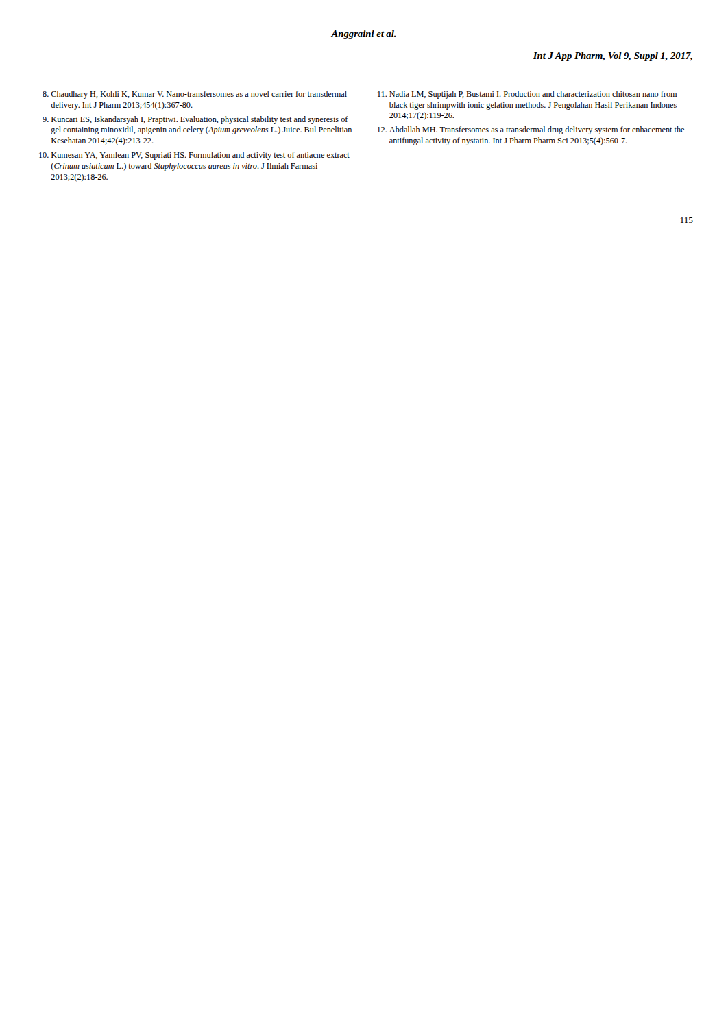Anggraini et al.
Int J App Pharm, Vol 9, Suppl 1, 2017,
Chaudhary H, Kohli K, Kumar V. Nano-transfersomes as a novel carrier for transdermal delivery. Int J Pharm 2013;454(1):367-80.
Kuncari ES, Iskandarsyah I, Praptiwi. Evaluation, physical stability test and syneresis of gel containing minoxidil, apigenin and celery (Apium greveolens L.) Juice. Bul Penelitian Kesehatan 2014;42(4):213-22.
Kumesan YA, Yamlean PV, Supriati HS. Formulation and activity test of antiacne extract (Crinum asiaticum L.) toward Staphylococcus aureus in vitro. J Ilmiah Farmasi 2013;2(2):18-26.
Nadia LM, Suptijah P, Bustami I. Production and characterization chitosan nano from black tiger shrimpwith ionic gelation methods. J Pengolahan Hasil Perikanan Indones 2014;17(2):119-26.
Abdallah MH. Transfersomes as a transdermal drug delivery system for enhacement the antifungal activity of nystatin. Int J Pharm Pharm Sci 2013;5(4):560-7.
115